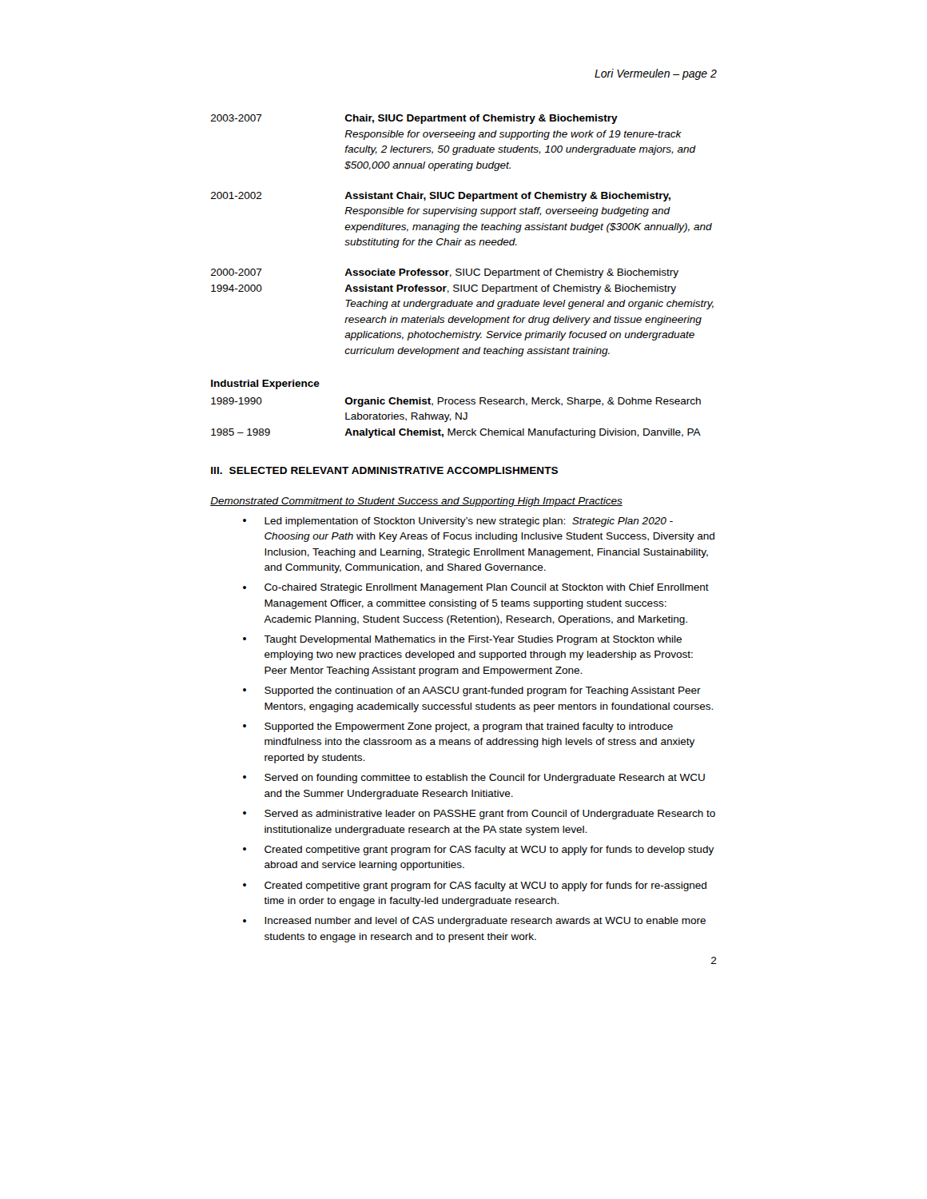Lori Vermeulen – page 2
2003-2007
Chair, SIUC Department of Chemistry & Biochemistry
Responsible for overseeing and supporting the work of 19 tenure-track faculty, 2 lecturers, 50 graduate students, 100 undergraduate majors, and $500,000 annual operating budget.
2001-2002
Assistant Chair, SIUC Department of Chemistry & Biochemistry, Responsible for supervising support staff, overseeing budgeting and expenditures, managing the teaching assistant budget ($300K annually), and substituting for the Chair as needed.
2000-2007
Associate Professor, SIUC Department of Chemistry & Biochemistry
1994-2000
Assistant Professor, SIUC Department of Chemistry & Biochemistry
Teaching at undergraduate and graduate level general and organic chemistry, research in materials development for drug delivery and tissue engineering applications, photochemistry. Service primarily focused on undergraduate curriculum development and teaching assistant training.
Industrial Experience
1989-1990
Organic Chemist, Process Research, Merck, Sharpe, & Dohme Research Laboratories, Rahway, NJ
1985 – 1989
Analytical Chemist, Merck Chemical Manufacturing Division, Danville, PA
III. SELECTED RELEVANT ADMINISTRATIVE ACCOMPLISHMENTS
Demonstrated Commitment to Student Success and Supporting High Impact Practices
Led implementation of Stockton University’s new strategic plan: Strategic Plan 2020 - Choosing our Path with Key Areas of Focus including Inclusive Student Success, Diversity and Inclusion, Teaching and Learning, Strategic Enrollment Management, Financial Sustainability, and Community, Communication, and Shared Governance.
Co-chaired Strategic Enrollment Management Plan Council at Stockton with Chief Enrollment Management Officer, a committee consisting of 5 teams supporting student success: Academic Planning, Student Success (Retention), Research, Operations, and Marketing.
Taught Developmental Mathematics in the First-Year Studies Program at Stockton while employing two new practices developed and supported through my leadership as Provost: Peer Mentor Teaching Assistant program and Empowerment Zone.
Supported the continuation of an AASCU grant-funded program for Teaching Assistant Peer Mentors, engaging academically successful students as peer mentors in foundational courses.
Supported the Empowerment Zone project, a program that trained faculty to introduce mindfulness into the classroom as a means of addressing high levels of stress and anxiety reported by students.
Served on founding committee to establish the Council for Undergraduate Research at WCU and the Summer Undergraduate Research Initiative.
Served as administrative leader on PASSHE grant from Council of Undergraduate Research to institutionalize undergraduate research at the PA state system level.
Created competitive grant program for CAS faculty at WCU to apply for funds to develop study abroad and service learning opportunities.
Created competitive grant program for CAS faculty at WCU to apply for funds for re-assigned time in order to engage in faculty-led undergraduate research.
Increased number and level of CAS undergraduate research awards at WCU to enable more students to engage in research and to present their work.
2